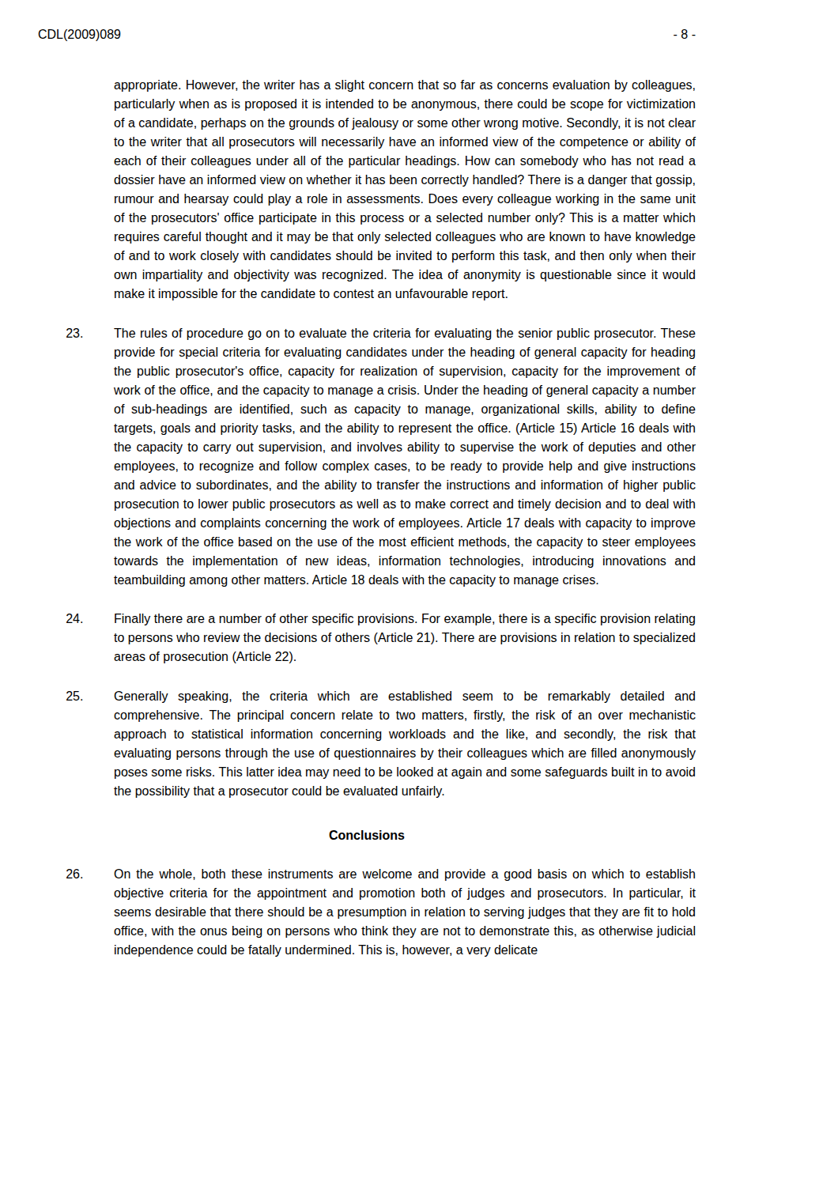CDL(2009)089 - 8 -
appropriate. However, the writer has a slight concern that so far as concerns evaluation by colleagues, particularly when as is proposed it is intended to be anonymous, there could be scope for victimization of a candidate, perhaps on the grounds of jealousy or some other wrong motive. Secondly, it is not clear to the writer that all prosecutors will necessarily have an informed view of the competence or ability of each of their colleagues under all of the particular headings. How can somebody who has not read a dossier have an informed view on whether it has been correctly handled? There is a danger that gossip, rumour and hearsay could play a role in assessments. Does every colleague working in the same unit of the prosecutors' office participate in this process or a selected number only? This is a matter which requires careful thought and it may be that only selected colleagues who are known to have knowledge of and to work closely with candidates should be invited to perform this task, and then only when their own impartiality and objectivity was recognized. The idea of anonymity is questionable since it would make it impossible for the candidate to contest an unfavourable report.
23. The rules of procedure go on to evaluate the criteria for evaluating the senior public prosecutor. These provide for special criteria for evaluating candidates under the heading of general capacity for heading the public prosecutor's office, capacity for realization of supervision, capacity for the improvement of work of the office, and the capacity to manage a crisis. Under the heading of general capacity a number of sub-headings are identified, such as capacity to manage, organizational skills, ability to define targets, goals and priority tasks, and the ability to represent the office. (Article 15) Article 16 deals with the capacity to carry out supervision, and involves ability to supervise the work of deputies and other employees, to recognize and follow complex cases, to be ready to provide help and give instructions and advice to subordinates, and the ability to transfer the instructions and information of higher public prosecution to lower public prosecutors as well as to make correct and timely decision and to deal with objections and complaints concerning the work of employees. Article 17 deals with capacity to improve the work of the office based on the use of the most efficient methods, the capacity to steer employees towards the implementation of new ideas, information technologies, introducing innovations and teambuilding among other matters. Article 18 deals with the capacity to manage crises.
24. Finally there are a number of other specific provisions. For example, there is a specific provision relating to persons who review the decisions of others (Article 21). There are provisions in relation to specialized areas of prosecution (Article 22).
25. Generally speaking, the criteria which are established seem to be remarkably detailed and comprehensive. The principal concern relate to two matters, firstly, the risk of an over mechanistic approach to statistical information concerning workloads and the like, and secondly, the risk that evaluating persons through the use of questionnaires by their colleagues which are filled anonymously poses some risks. This latter idea may need to be looked at again and some safeguards built in to avoid the possibility that a prosecutor could be evaluated unfairly.
Conclusions
26. On the whole, both these instruments are welcome and provide a good basis on which to establish objective criteria for the appointment and promotion both of judges and prosecutors. In particular, it seems desirable that there should be a presumption in relation to serving judges that they are fit to hold office, with the onus being on persons who think they are not to demonstrate this, as otherwise judicial independence could be fatally undermined. This is, however, a very delicate